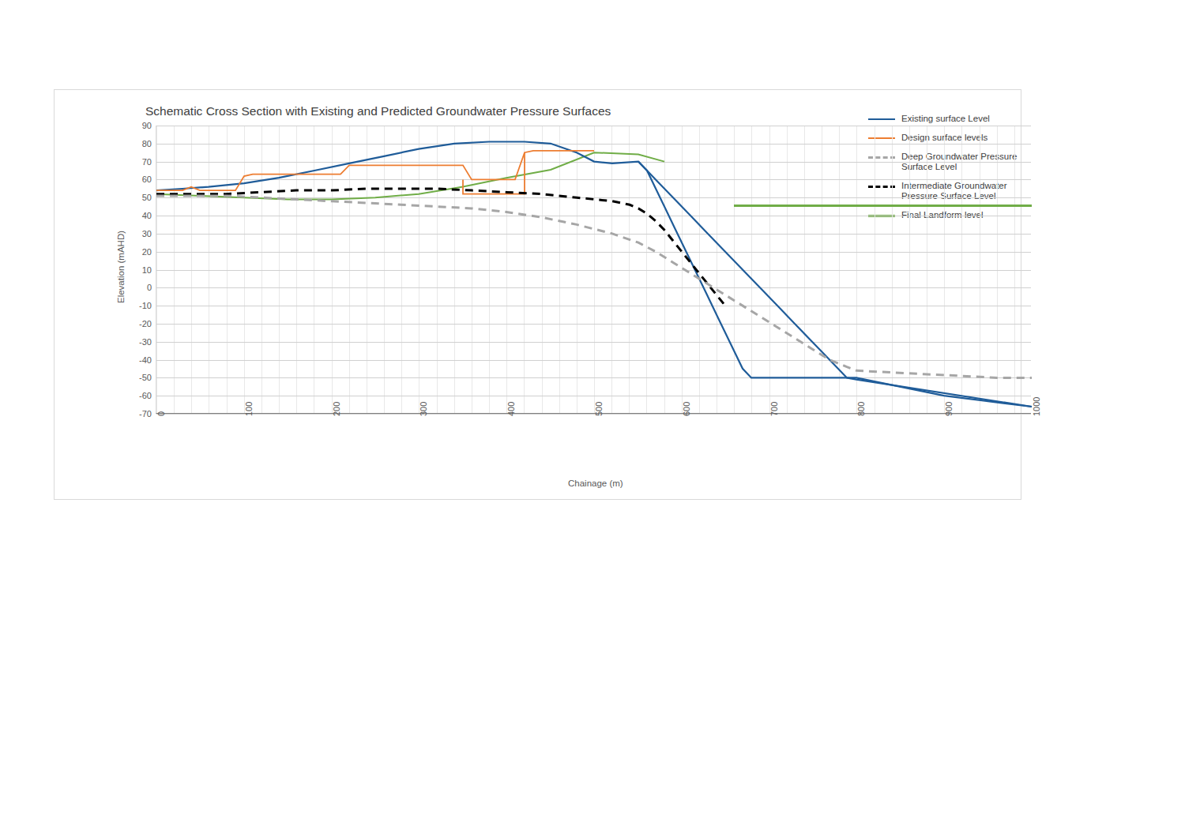Schematic Cross Section with Existing and Predicted Groundwater Pressure Surfaces
Elevation (mAHD)
Chainage (m)
Existing surface Level
Design surface levels
Deep Groundwater Pressure Surface Level
Intermediate Groundwater Pressure Surface Level
Final Landform level
90 80 70 60 50 40 30 20 10 0 -10 -20 -30 -40 -50 -60 -70 0 100 200 300 400 500 600 700 800 900 1000